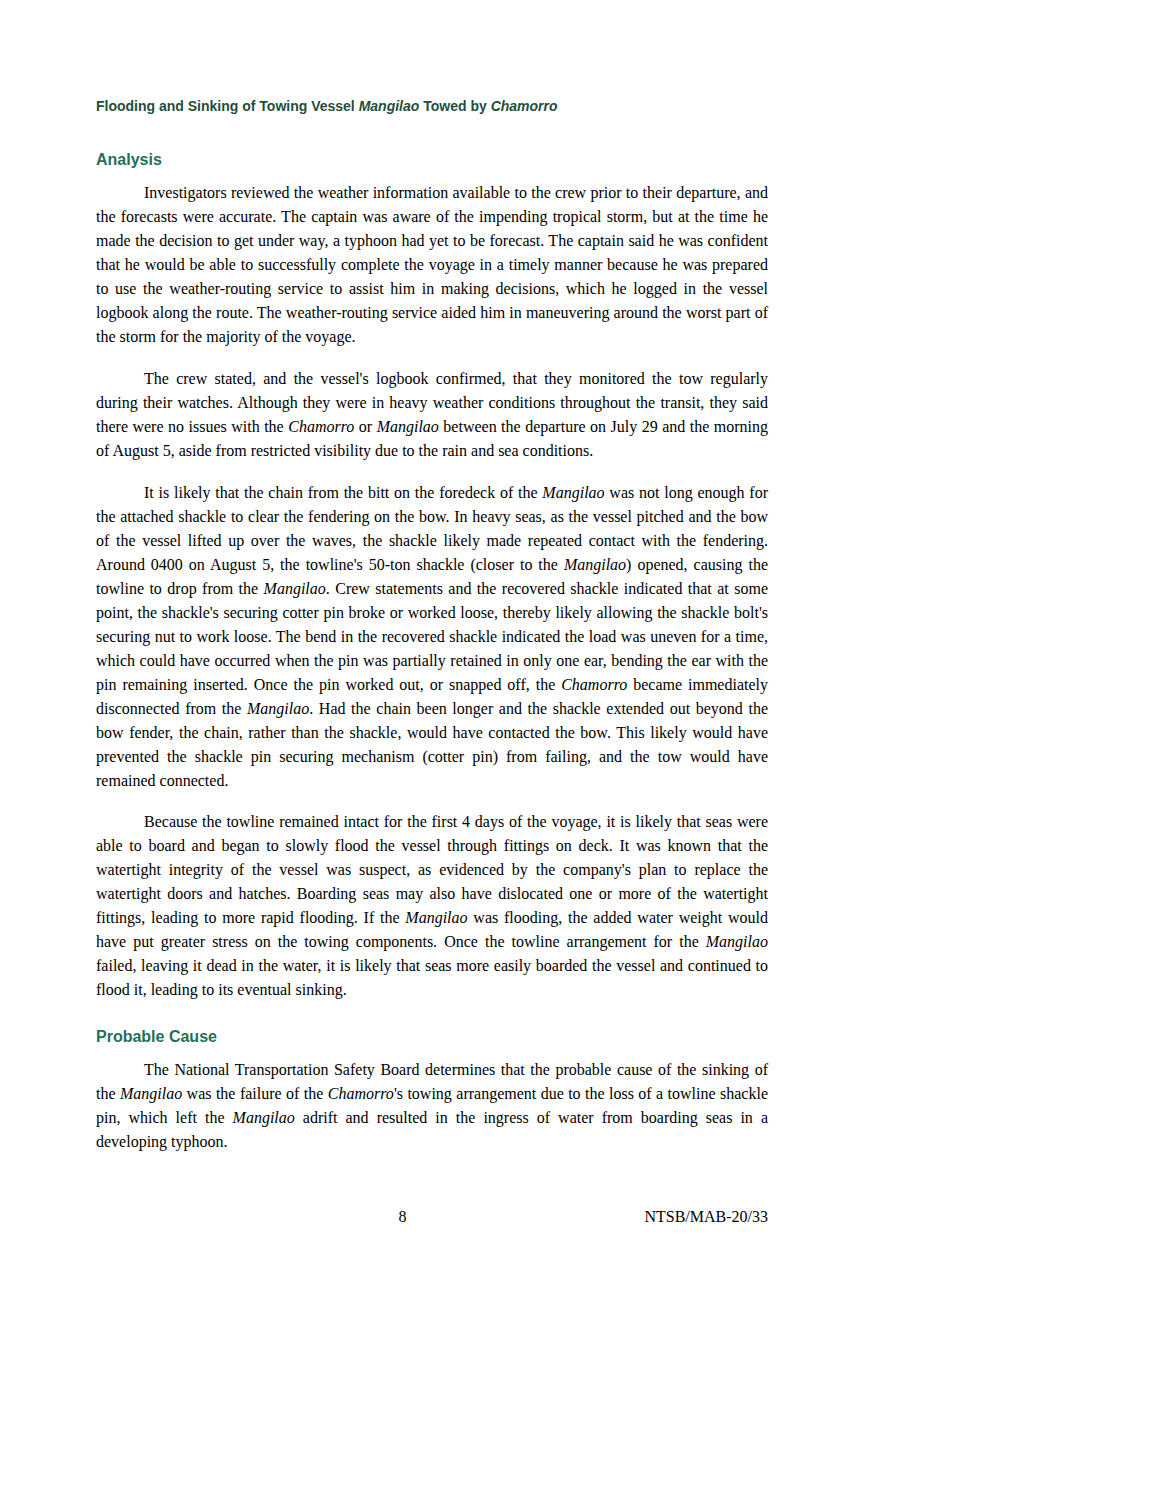Flooding and Sinking of Towing Vessel Mangilao Towed by Chamorro
Analysis
Investigators reviewed the weather information available to the crew prior to their departure, and the forecasts were accurate. The captain was aware of the impending tropical storm, but at the time he made the decision to get under way, a typhoon had yet to be forecast. The captain said he was confident that he would be able to successfully complete the voyage in a timely manner because he was prepared to use the weather-routing service to assist him in making decisions, which he logged in the vessel logbook along the route. The weather-routing service aided him in maneuvering around the worst part of the storm for the majority of the voyage.
The crew stated, and the vessel's logbook confirmed, that they monitored the tow regularly during their watches. Although they were in heavy weather conditions throughout the transit, they said there were no issues with the Chamorro or Mangilao between the departure on July 29 and the morning of August 5, aside from restricted visibility due to the rain and sea conditions.
It is likely that the chain from the bitt on the foredeck of the Mangilao was not long enough for the attached shackle to clear the fendering on the bow. In heavy seas, as the vessel pitched and the bow of the vessel lifted up over the waves, the shackle likely made repeated contact with the fendering. Around 0400 on August 5, the towline's 50-ton shackle (closer to the Mangilao) opened, causing the towline to drop from the Mangilao. Crew statements and the recovered shackle indicated that at some point, the shackle's securing cotter pin broke or worked loose, thereby likely allowing the shackle bolt's securing nut to work loose. The bend in the recovered shackle indicated the load was uneven for a time, which could have occurred when the pin was partially retained in only one ear, bending the ear with the pin remaining inserted. Once the pin worked out, or snapped off, the Chamorro became immediately disconnected from the Mangilao. Had the chain been longer and the shackle extended out beyond the bow fender, the chain, rather than the shackle, would have contacted the bow. This likely would have prevented the shackle pin securing mechanism (cotter pin) from failing, and the tow would have remained connected.
Because the towline remained intact for the first 4 days of the voyage, it is likely that seas were able to board and began to slowly flood the vessel through fittings on deck. It was known that the watertight integrity of the vessel was suspect, as evidenced by the company's plan to replace the watertight doors and hatches. Boarding seas may also have dislocated one or more of the watertight fittings, leading to more rapid flooding. If the Mangilao was flooding, the added water weight would have put greater stress on the towing components. Once the towline arrangement for the Mangilao failed, leaving it dead in the water, it is likely that seas more easily boarded the vessel and continued to flood it, leading to its eventual sinking.
Probable Cause
The National Transportation Safety Board determines that the probable cause of the sinking of the Mangilao was the failure of the Chamorro's towing arrangement due to the loss of a towline shackle pin, which left the Mangilao adrift and resulted in the ingress of water from boarding seas in a developing typhoon.
8 NTSB/MAB-20/33